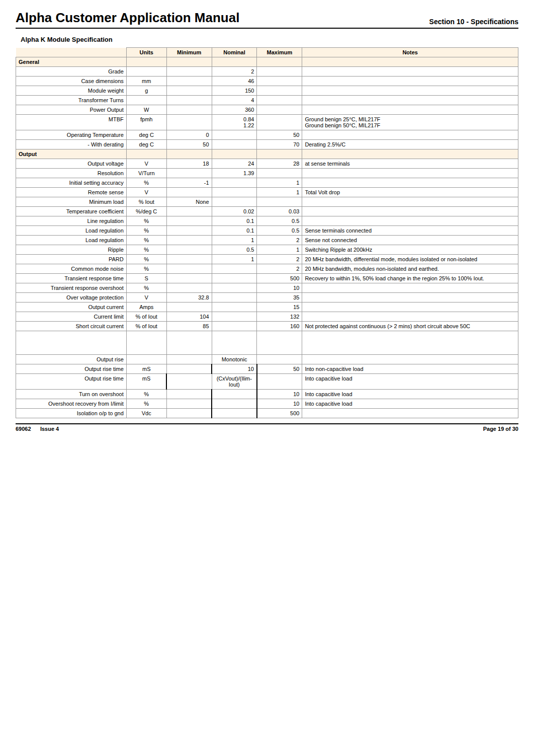Alpha Customer Application Manual
Section 10 - Specifications
Alpha K Module Specification
| | Units | Minimum | Nominal | Maximum | Notes |
| --- | --- | --- | --- | --- | --- |
| General | | | | | |
| Grade | | | 2 | | |
| Case dimensions | mm | | 46 | | |
| Module weight | g | | 150 | | |
| Transformer Turns | | | 4 | | |
| Power Output | W | | 360 | | |
| MTBF | fpmh | | 0.84 1.22 | | Ground benign 25°C, MIL217F Ground benign 50°C, MIL217F |
| Operating Temperature | deg C | 0 | | 50 | |
| - With derating | deg C | 50 | | 70 | Derating 2.5%/C |
| Output | | | | | |
| Output voltage | V | 18 | 24 | 28 | at sense terminals |
| Resolution | V/Turn | | 1.39 | | |
| Initial setting accuracy | % | -1 | | 1 | |
| Remote sense | V | | | 1 | Total Volt drop |
| Minimum load | % Iout | None | | | |
| Temperature coefficient | %/deg C | | 0.02 | 0.03 | |
| Line regulation | % | | 0.1 | 0.5 | |
| Load regulation | % | | 0.1 | 0.5 | Sense terminals connected |
| Load regulation | % | | 1 | 2 | Sense not connected |
| Ripple | % | | 0.5 | 1 | Switching Ripple at 200kHz |
| PARD | % | | 1 | 2 | 20 MHz bandwidth, differential mode, modules isolated or non-isolated |
| Common mode noise | % | | | 2 | 20 MHz bandwidth, modules non-isolated and earthed. |
| Transient response time | S | | | 500 | Recovery to within 1%, 50% load change in the region 25% to 100% Iout. |
| Transient response overshoot | % | | | 10 | |
| Over voltage protection | V | 32.8 | | 35 | |
| Output current | Amps | | | 15 | |
| Current limit | % of Iout | 104 | | 132 | |
| Short circuit current | % of Iout | 85 | | 160 | Not protected against continuous (> 2 mins) short circuit above 50C |
| Output rise | | | Monotonic | | |
| Output rise time | mS | | 10 | 50 | Into non-capacitive load |
| Output rise time | mS | | (CxVout)/(Ilim-Iout) | | Into capacitive load |
| Turn on overshoot | % | | | 10 | Into capacitive load |
| Overshoot recovery from I/limit | % | | | 10 | Into capacitive load |
| Isolation o/p to gnd | Vdc | | | 500 | |
69062 Issue 4
Page 19 of 30